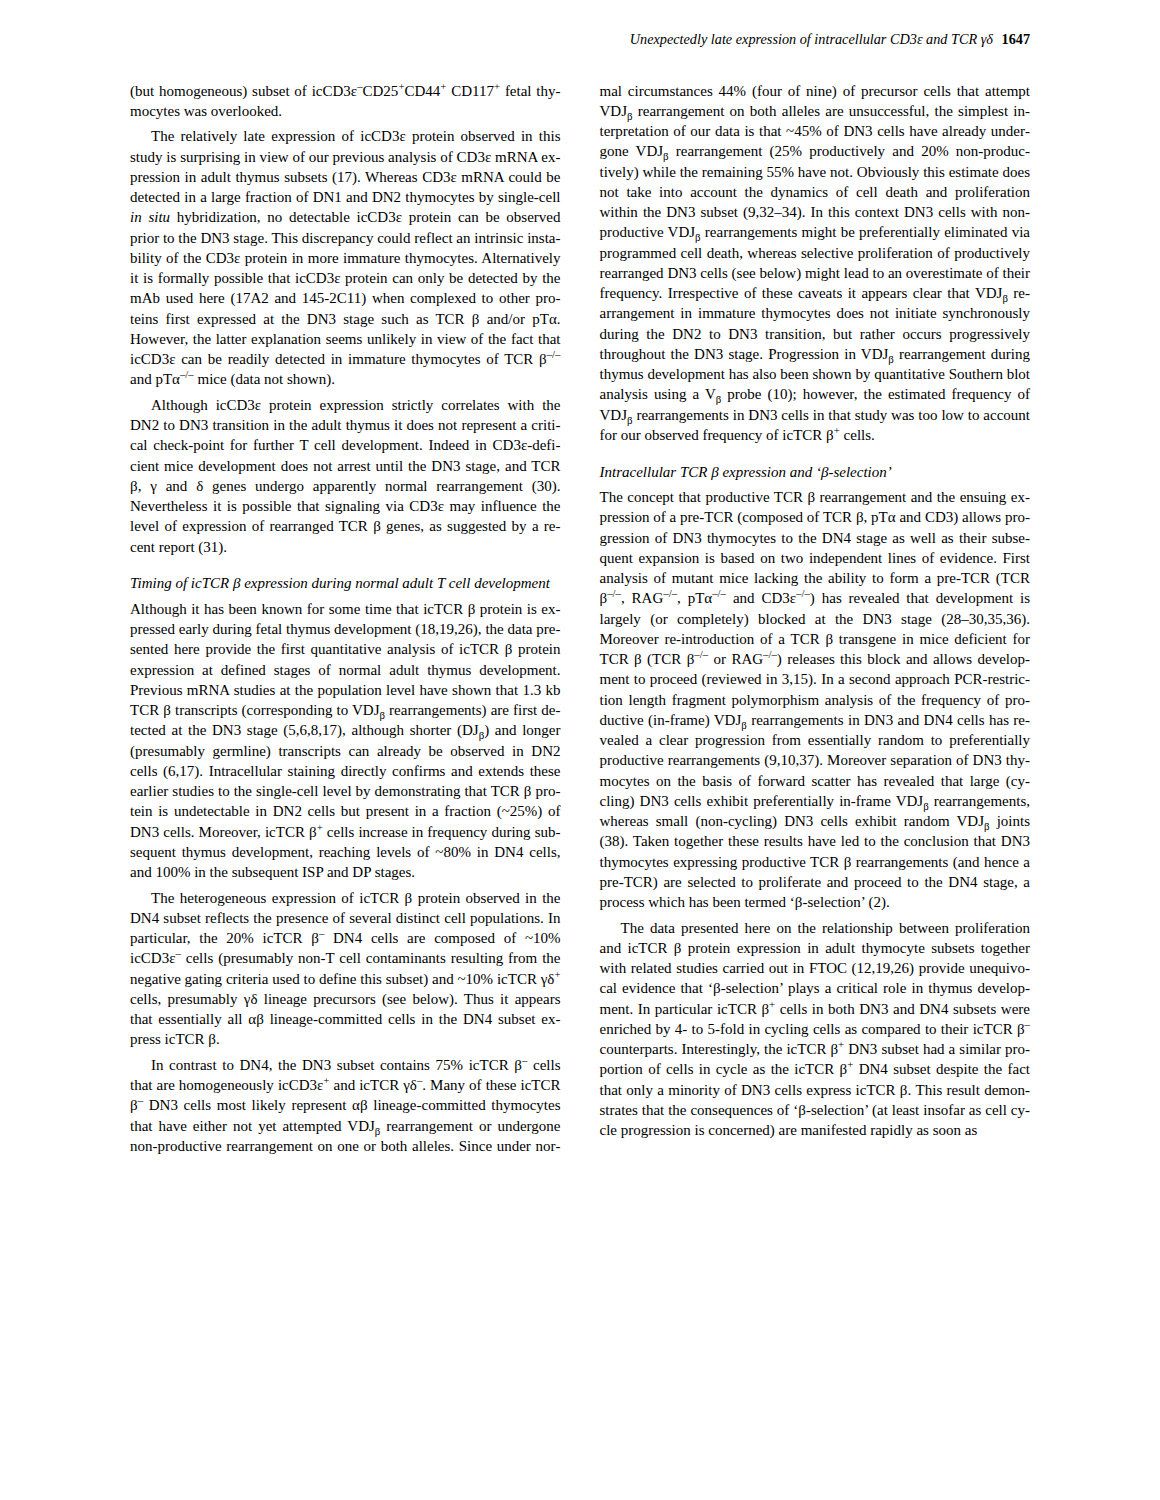Unexpectedly late expression of intracellular CD3ε and TCR γδ 1647
(but homogeneous) subset of icCD3ε–CD25+CD44+ CD117+ fetal thymocytes was overlooked.
The relatively late expression of icCD3ε protein observed in this study is surprising in view of our previous analysis of CD3ε mRNA expression in adult thymus subsets (17). Whereas CD3ε mRNA could be detected in a large fraction of DN1 and DN2 thymocytes by single-cell in situ hybridization, no detectable icCD3ε protein can be observed prior to the DN3 stage. This discrepancy could reflect an intrinsic instability of the CD3ε protein in more immature thymocytes. Alternatively it is formally possible that icCD3ε protein can only be detected by the mAb used here (17A2 and 145-2C11) when complexed to other proteins first expressed at the DN3 stage such as TCR β and/or pTα. However, the latter explanation seems unlikely in view of the fact that icCD3ε can be readily detected in immature thymocytes of TCR β–/– and pTα–/– mice (data not shown).
Although icCD3ε protein expression strictly correlates with the DN2 to DN3 transition in the adult thymus it does not represent a critical check-point for further T cell development. Indeed in CD3ε-deficient mice development does not arrest until the DN3 stage, and TCR β, γ and δ genes undergo apparently normal rearrangement (30). Nevertheless it is possible that signaling via CD3ε may influence the level of expression of rearranged TCR β genes, as suggested by a recent report (31).
Timing of icTCR β expression during normal adult T cell development
Although it has been known for some time that icTCR β protein is expressed early during fetal thymus development (18,19,26), the data presented here provide the first quantitative analysis of icTCR β protein expression at defined stages of normal adult thymus development. Previous mRNA studies at the population level have shown that 1.3 kb TCR β transcripts (corresponding to VDJβ rearrangements) are first detected at the DN3 stage (5,6,8,17), although shorter (DJβ) and longer (presumably germline) transcripts can already be observed in DN2 cells (6,17). Intracellular staining directly confirms and extends these earlier studies to the single-cell level by demonstrating that TCR β protein is undetectable in DN2 cells but present in a fraction (~25%) of DN3 cells. Moreover, icTCR β+ cells increase in frequency during subsequent thymus development, reaching levels of ~80% in DN4 cells, and 100% in the subsequent ISP and DP stages.
The heterogeneous expression of icTCR β protein observed in the DN4 subset reflects the presence of several distinct cell populations. In particular, the 20% icTCR β– DN4 cells are composed of ~10% icCD3ε– cells (presumably non-T cell contaminants resulting from the negative gating criteria used to define this subset) and ~10% icTCR γδ+ cells, presumably γδ lineage precursors (see below). Thus it appears that essentially all αβ lineage-committed cells in the DN4 subset express icTCR β.
In contrast to DN4, the DN3 subset contains 75% icTCR β– cells that are homogeneously icCD3ε+ and icTCR γδ–. Many of these icTCR β– DN3 cells most likely represent αβ lineage-committed thymocytes that have either not yet attempted VDJβ rearrangement or undergone non-productive rearrangement on one or both alleles. Since under normal circumstances 44% (four of nine) of precursor cells that attempt VDJβ rearrangement on both alleles are unsuccessful, the simplest interpretation of our data is that ~45% of DN3 cells have already undergone VDJβ rearrangement (25% productively and 20% non-productively) while the remaining 55% have not. Obviously this estimate does not take into account the dynamics of cell death and proliferation within the DN3 subset (9,32–34). In this context DN3 cells with non-productive VDJβ rearrangements might be preferentially eliminated via programmed cell death, whereas selective proliferation of productively rearranged DN3 cells (see below) might lead to an overestimate of their frequency. Irrespective of these caveats it appears clear that VDJβ rearrangement in immature thymocytes does not initiate synchronously during the DN2 to DN3 transition, but rather occurs progressively throughout the DN3 stage. Progression in VDJβ rearrangement during thymus development has also been shown by quantitative Southern blot analysis using a Vβ probe (10); however, the estimated frequency of VDJβ rearrangements in DN3 cells in that study was too low to account for our observed frequency of icTCR β+ cells.
Intracellular TCR β expression and ‘β-selection’
The concept that productive TCR β rearrangement and the ensuing expression of a pre-TCR (composed of TCR β, pTα and CD3) allows progression of DN3 thymocytes to the DN4 stage as well as their subsequent expansion is based on two independent lines of evidence. First analysis of mutant mice lacking the ability to form a pre-TCR (TCR β–/–, RAG–/–, pTα–/– and CD3ε–/–) has revealed that development is largely (or completely) blocked at the DN3 stage (28–30,35,36). Moreover re-introduction of a TCR β transgene in mice deficient for TCR β (TCR β–/– or RAG–/–) releases this block and allows development to proceed (reviewed in 3,15). In a second approach PCR-restriction length fragment polymorphism analysis of the frequency of productive (in-frame) VDJβ rearrangements in DN3 and DN4 cells has revealed a clear progression from essentially random to preferentially productive rearrangements (9,10,37). Moreover separation of DN3 thymocytes on the basis of forward scatter has revealed that large (cycling) DN3 cells exhibit preferentially in-frame VDJβ rearrangements, whereas small (non-cycling) DN3 cells exhibit random VDJβ joints (38). Taken together these results have led to the conclusion that DN3 thymocytes expressing productive TCR β rearrangements (and hence a pre-TCR) are selected to proliferate and proceed to the DN4 stage, a process which has been termed ‘β-selection’ (2).
The data presented here on the relationship between proliferation and icTCR β protein expression in adult thymocyte subsets together with related studies carried out in FTOC (12,19,26) provide unequivocal evidence that ‘β-selection’ plays a critical role in thymus development. In particular icTCR β+ cells in both DN3 and DN4 subsets were enriched by 4- to 5-fold in cycling cells as compared to their icTCR β– counterparts. Interestingly, the icTCR β+ DN3 subset had a similar proportion of cells in cycle as the icTCR β+ DN4 subset despite the fact that only a minority of DN3 cells express icTCR β. This result demonstrates that the consequences of ‘β-selection’ (at least insofar as cell cycle progression is concerned) are manifested rapidly as soon as